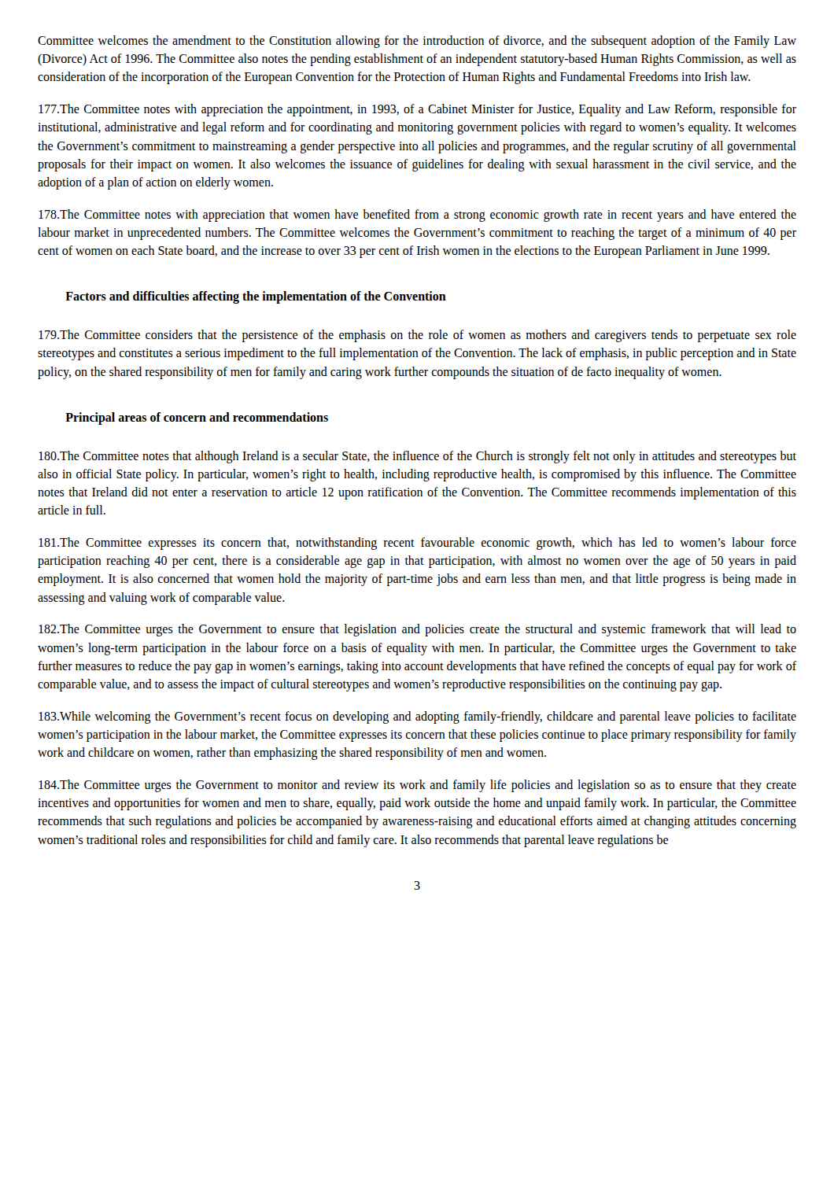Committee welcomes the amendment to the Constitution allowing for the introduction of divorce, and the subsequent adoption of the Family Law (Divorce) Act of 1996. The Committee also notes the pending establishment of an independent statutory-based Human Rights Commission, as well as consideration of the incorporation of the European Convention for the Protection of Human Rights and Fundamental Freedoms into Irish law.
177.The Committee notes with appreciation the appointment, in 1993, of a Cabinet Minister for Justice, Equality and Law Reform, responsible for institutional, administrative and legal reform and for coordinating and monitoring government policies with regard to women’s equality. It welcomes the Government’s commitment to mainstreaming a gender perspective into all policies and programmes, and the regular scrutiny of all governmental proposals for their impact on women. It also welcomes the issuance of guidelines for dealing with sexual harassment in the civil service, and the adoption of a plan of action on elderly women.
178.The Committee notes with appreciation that women have benefited from a strong economic growth rate in recent years and have entered the labour market in unprecedented numbers. The Committee welcomes the Government’s commitment to reaching the target of a minimum of 40 per cent of women on each State board, and the increase to over 33 per cent of Irish women in the elections to the European Parliament in June 1999.
Factors and difficulties affecting the implementation of the Convention
179.The Committee considers that the persistence of the emphasis on the role of women as mothers and caregivers tends to perpetuate sex role stereotypes and constitutes a serious impediment to the full implementation of the Convention. The lack of emphasis, in public perception and in State policy, on the shared responsibility of men for family and caring work further compounds the situation of de facto inequality of women.
Principal areas of concern and recommendations
180.The Committee notes that although Ireland is a secular State, the influence of the Church is strongly felt not only in attitudes and stereotypes but also in official State policy. In particular, women’s right to health, including reproductive health, is compromised by this influence. The Committee notes that Ireland did not enter a reservation to article 12 upon ratification of the Convention. The Committee recommends implementation of this article in full.
181.The Committee expresses its concern that, notwithstanding recent favourable economic growth, which has led to women’s labour force participation reaching 40 per cent, there is a considerable age gap in that participation, with almost no women over the age of 50 years in paid employment. It is also concerned that women hold the majority of part-time jobs and earn less than men, and that little progress is being made in assessing and valuing work of comparable value.
182.The Committee urges the Government to ensure that legislation and policies create the structural and systemic framework that will lead to women’s long-term participation in the labour force on a basis of equality with men. In particular, the Committee urges the Government to take further measures to reduce the pay gap in women’s earnings, taking into account developments that have refined the concepts of equal pay for work of comparable value, and to assess the impact of cultural stereotypes and women’s reproductive responsibilities on the continuing pay gap.
183.While welcoming the Government’s recent focus on developing and adopting family-friendly, childcare and parental leave policies to facilitate women’s participation in the labour market, the Committee expresses its concern that these policies continue to place primary responsibility for family work and childcare on women, rather than emphasizing the shared responsibility of men and women.
184.The Committee urges the Government to monitor and review its work and family life policies and legislation so as to ensure that they create incentives and opportunities for women and men to share, equally, paid work outside the home and unpaid family work. In particular, the Committee recommends that such regulations and policies be accompanied by awareness-raising and educational efforts aimed at changing attitudes concerning women’s traditional roles and responsibilities for child and family care. It also recommends that parental leave regulations be
3